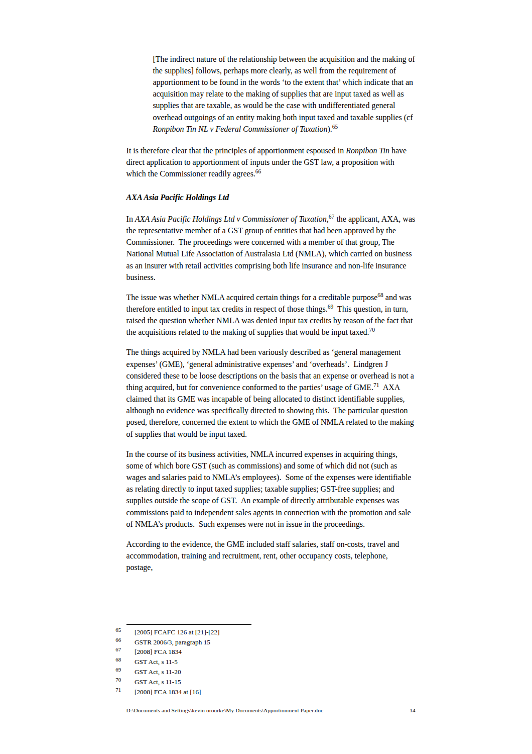[The indirect nature of the relationship between the acquisition and the making of the supplies] follows, perhaps more clearly, as well from the requirement of apportionment to be found in the words ‘to the extent that’ which indicate that an acquisition may relate to the making of supplies that are input taxed as well as supplies that are taxable, as would be the case with undifferentiated general overhead outgoings of an entity making both input taxed and taxable supplies (cf Ronpibon Tin NL v Federal Commissioner of Taxation).65
It is therefore clear that the principles of apportionment espoused in Ronpibon Tin have direct application to apportionment of inputs under the GST law, a proposition with which the Commissioner readily agrees.66
AXA Asia Pacific Holdings Ltd
In AXA Asia Pacific Holdings Ltd v Commissioner of Taxation,67 the applicant, AXA, was the representative member of a GST group of entities that had been approved by the Commissioner. The proceedings were concerned with a member of that group, The National Mutual Life Association of Australasia Ltd (NMLA), which carried on business as an insurer with retail activities comprising both life insurance and non-life insurance business.
The issue was whether NMLA acquired certain things for a creditable purpose68 and was therefore entitled to input tax credits in respect of those things.69 This question, in turn, raised the question whether NMLA was denied input tax credits by reason of the fact that the acquisitions related to the making of supplies that would be input taxed.70
The things acquired by NMLA had been variously described as ‘general management expenses’ (GME), ‘general administrative expenses’ and ‘overheads’. Lindgren J considered these to be loose descriptions on the basis that an expense or overhead is not a thing acquired, but for convenience conformed to the parties’ usage of GME.71 AXA claimed that its GME was incapable of being allocated to distinct identifiable supplies, although no evidence was specifically directed to showing this. The particular question posed, therefore, concerned the extent to which the GME of NMLA related to the making of supplies that would be input taxed.
In the course of its business activities, NMLA incurred expenses in acquiring things, some of which bore GST (such as commissions) and some of which did not (such as wages and salaries paid to NMLA’s employees). Some of the expenses were identifiable as relating directly to input taxed supplies; taxable supplies; GST-free supplies; and supplies outside the scope of GST. An example of directly attributable expenses was commissions paid to independent sales agents in connection with the promotion and sale of NMLA’s products. Such expenses were not in issue in the proceedings.
According to the evidence, the GME included staff salaries, staff on-costs, travel and accommodation, training and recruitment, rent, other occupancy costs, telephone, postage,
65[2005] FCAFC 126 at [21]-[22]
66 GSTR 2006/3, paragraph 15
67[2008] FCA 1834
68 GST Act, s 11-5
69 GST Act, s 11-20
70 GST Act, s 11-15
71[2008] FCA 1834 at [16]
D:\Documents and Settings\kevin orourke\My Documents\Apportionment Paper.doc 14